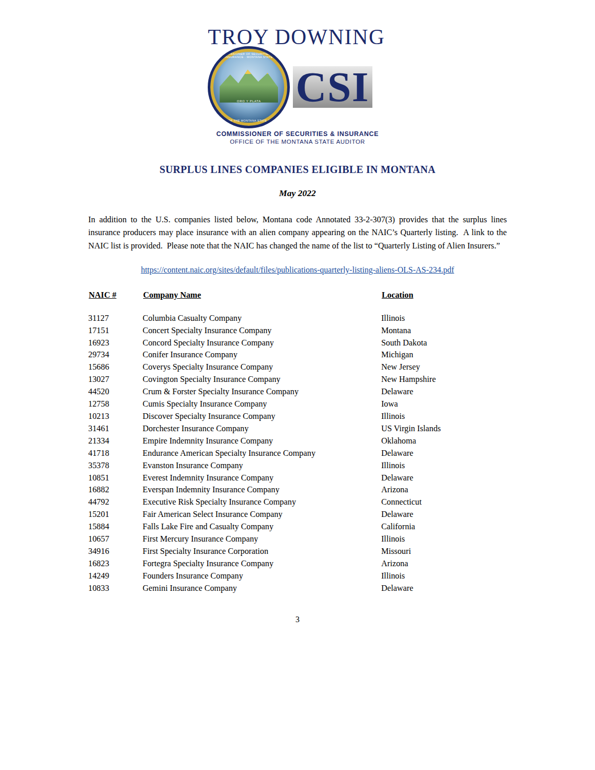TROY DOWNING
Commissioner of Securities and Insurance · Montana State
ORO Y PLATA
Office of the Montana State Auditor
CSI
COMMISSIONER OF SECURITIES & INSURANCE
OFFICE OF THE MONTANA STATE AUDITOR
SURPLUS LINES COMPANIES ELIGIBLE IN MONTANA
May 2022
In addition to the U.S. companies listed below, Montana code Annotated 33-2-307(3) provides that the surplus lines insurance producers may place insurance with an alien company appearing on the NAIC’s Quarterly listing. A link to the NAIC list is provided. Please note that the NAIC has changed the name of the list to “Quarterly Listing of Alien Insurers.”
https://content.naic.org/sites/default/files/publications-quarterly-listing-aliens-OLS-AS-234.pdf
| NAIC # | Company Name | Location |
| --- | --- | --- |
| 31127 | Columbia Casualty Company | Illinois |
| 17151 | Concert Specialty Insurance Company | Montana |
| 16923 | Concord Specialty Insurance Company | South Dakota |
| 29734 | Conifer Insurance Company | Michigan |
| 15686 | Coverys Specialty Insurance Company | New Jersey |
| 13027 | Covington Specialty Insurance Company | New Hampshire |
| 44520 | Crum & Forster Specialty Insurance Company | Delaware |
| 12758 | Cumis Specialty Insurance Company | Iowa |
| 10213 | Discover Specialty Insurance Company | Illinois |
| 31461 | Dorchester Insurance Company | US Virgin Islands |
| 21334 | Empire Indemnity Insurance Company | Oklahoma |
| 41718 | Endurance American Specialty Insurance Company | Delaware |
| 35378 | Evanston Insurance Company | Illinois |
| 10851 | Everest Indemnity Insurance Company | Delaware |
| 16882 | Everspan Indemnity Insurance Company | Arizona |
| 44792 | Executive Risk Specialty Insurance Company | Connecticut |
| 15201 | Fair American Select Insurance Company | Delaware |
| 15884 | Falls Lake Fire and Casualty Company | California |
| 10657 | First Mercury Insurance Company | Illinois |
| 34916 | First Specialty Insurance Corporation | Missouri |
| 16823 | Fortegra Specialty Insurance Company | Arizona |
| 14249 | Founders Insurance Company | Illinois |
| 10833 | Gemini Insurance Company | Delaware |
3